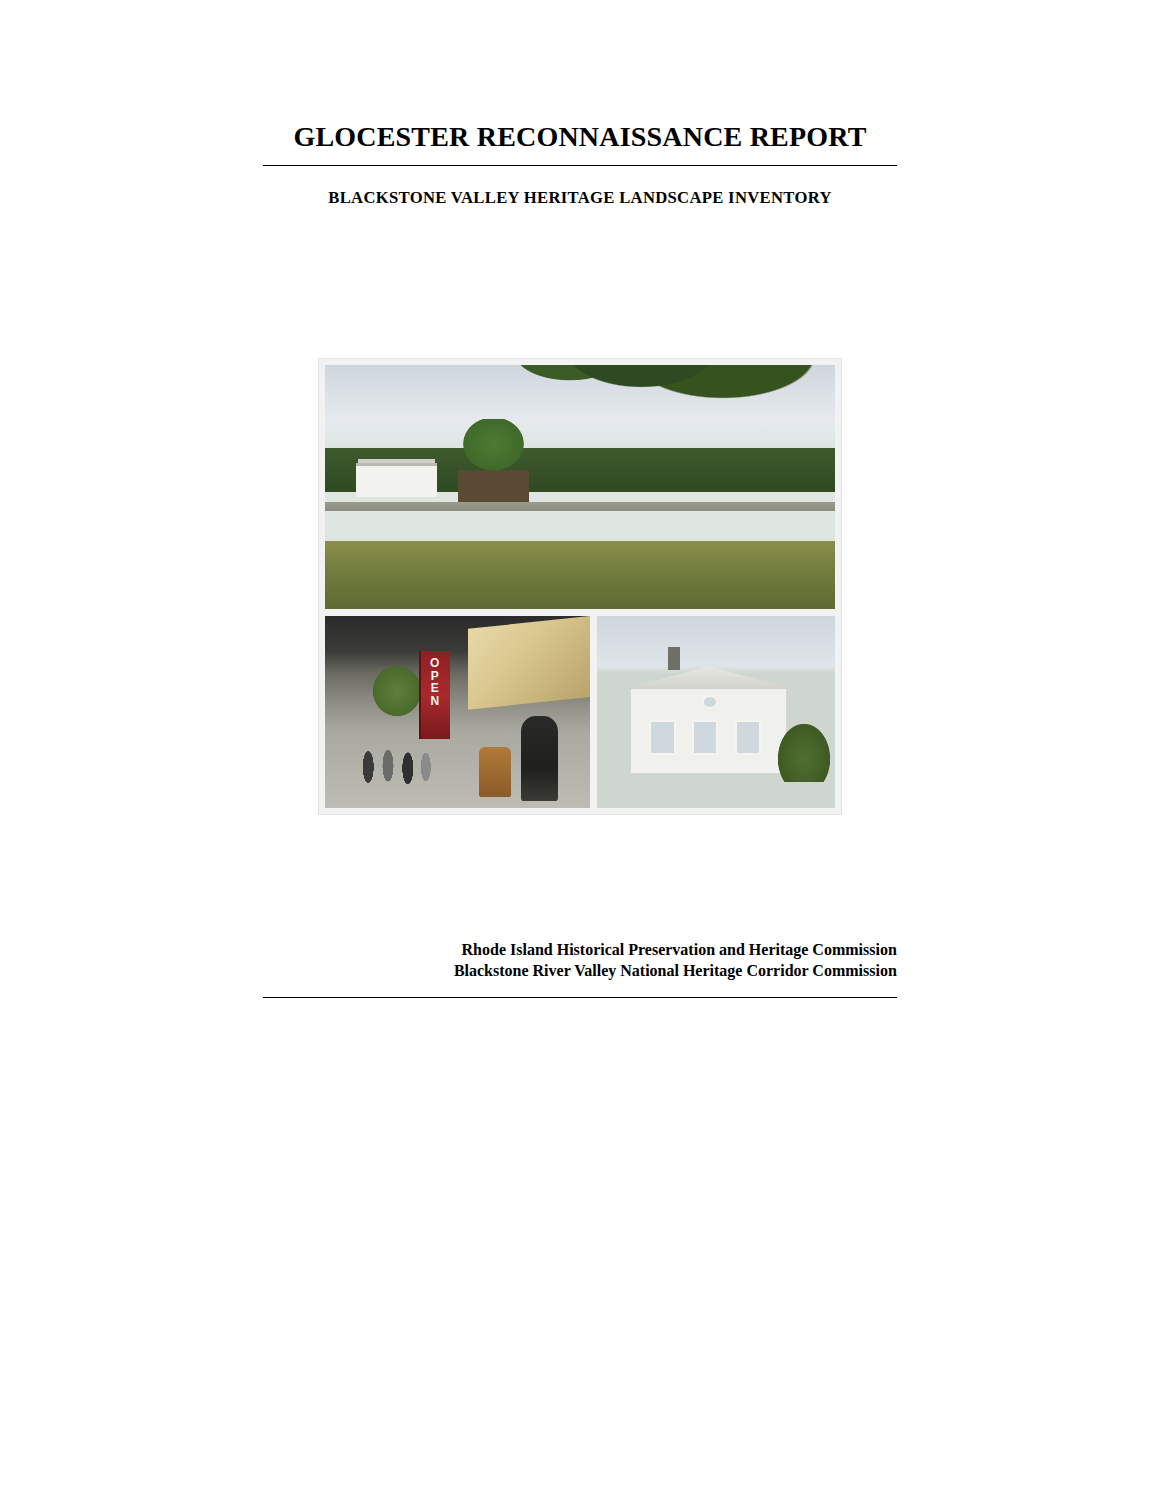GLOCESTER RECONNAISSANCE REPORT
BLACKSTONE VALLEY HERITAGE LANDSCAPE INVENTORY
O
P
E
N
Rhode Island Historical Preservation and Heritage Commission
Blackstone River Valley National Heritage Corridor Commission